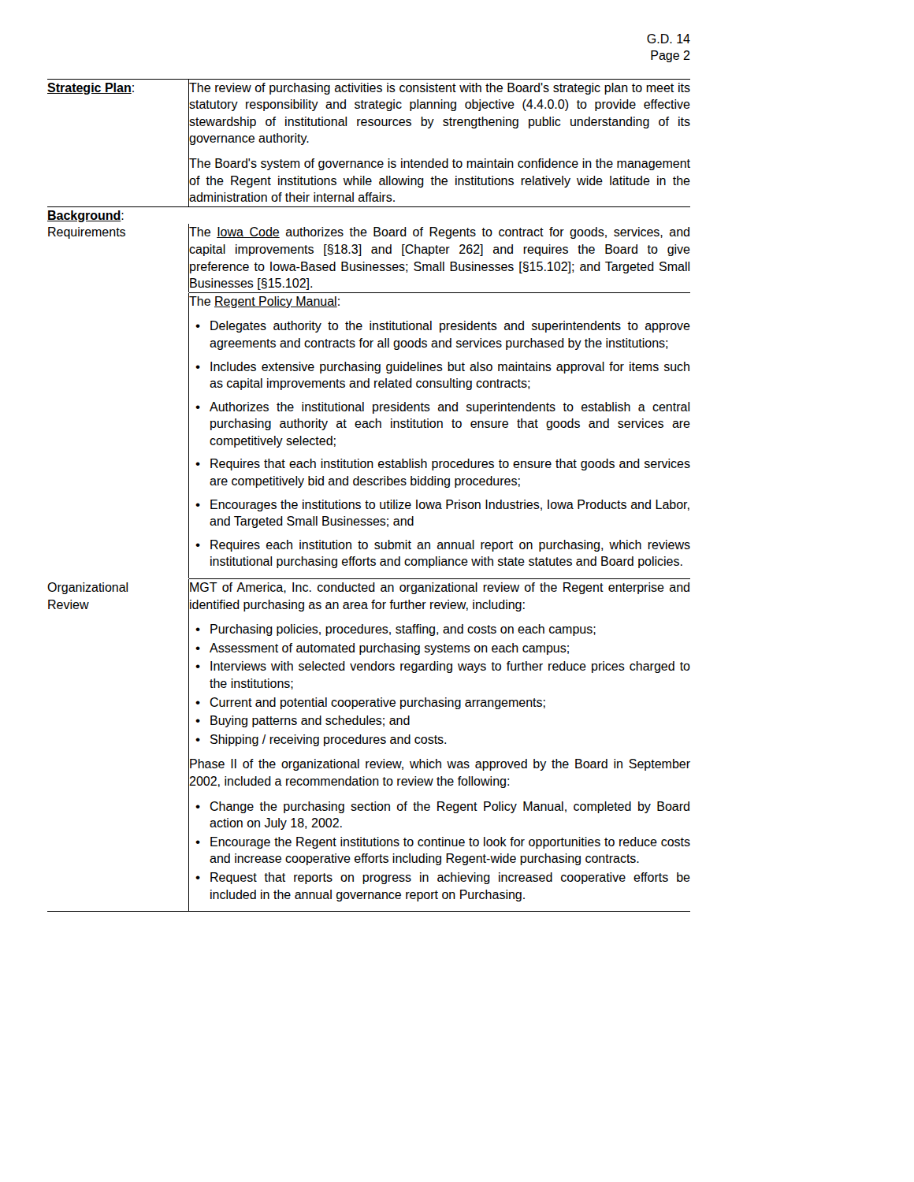G.D. 14
Page 2
| Strategic Plan : | The review of purchasing activities is consistent with the Board's strategic plan to meet its statutory responsibility and strategic planning objective (4.4.0.0) to provide effective stewardship of institutional resources by strengthening public understanding of its governance authority. The Board's system of governance is intended to maintain confidence in the management of the Regent institutions while allowing the institutions relatively wide latitude in the administration of their internal affairs. |
| Background : | |
| Requirements | The Iowa Code authorizes the Board of Regents to contract for goods, services, and capital improvements [§18.3] and [Chapter 262] and requires the Board to give preference to Iowa-Based Businesses; Small Businesses [§15.102]; and Targeted Small Businesses [§15.102]. |
| | The Regent Policy Manual : Delegates authority to the institutional presidents and superintendents to approve agreements and contracts for all goods and services purchased by the institutions; Includes extensive purchasing guidelines but also maintains approval for items such as capital improvements and related consulting contracts; Authorizes the institutional presidents and superintendents to establish a central purchasing authority at each institution to ensure that goods and services are competitively selected; Requires that each institution establish procedures to ensure that goods and services are competitively bid and describes bidding procedures; Encourages the institutions to utilize Iowa Prison Industries, Iowa Products and Labor, and Targeted Small Businesses; and Requires each institution to submit an annual report on purchasing, which reviews institutional purchasing efforts and compliance with state statutes and Board policies. |
| Organizational Review | MGT of America, Inc. conducted an organizational review of the Regent enterprise and identified purchasing as an area for further review, including: Purchasing policies, procedures, staffing, and costs on each campus; Assessment of automated purchasing systems on each campus; Interviews with selected vendors regarding ways to further reduce prices charged to the institutions; Current and potential cooperative purchasing arrangements; Buying patterns and schedules; and Shipping / receiving procedures and costs. Phase II of the organizational review, which was approved by the Board in September 2002, included a recommendation to review the following: Change the purchasing section of the Regent Policy Manual, completed by Board action on July 18, 2002. Encourage the Regent institutions to continue to look for opportunities to reduce costs and increase cooperative efforts including Regent-wide purchasing contracts. Request that reports on progress in achieving increased cooperative efforts be included in the annual governance report on Purchasing. |